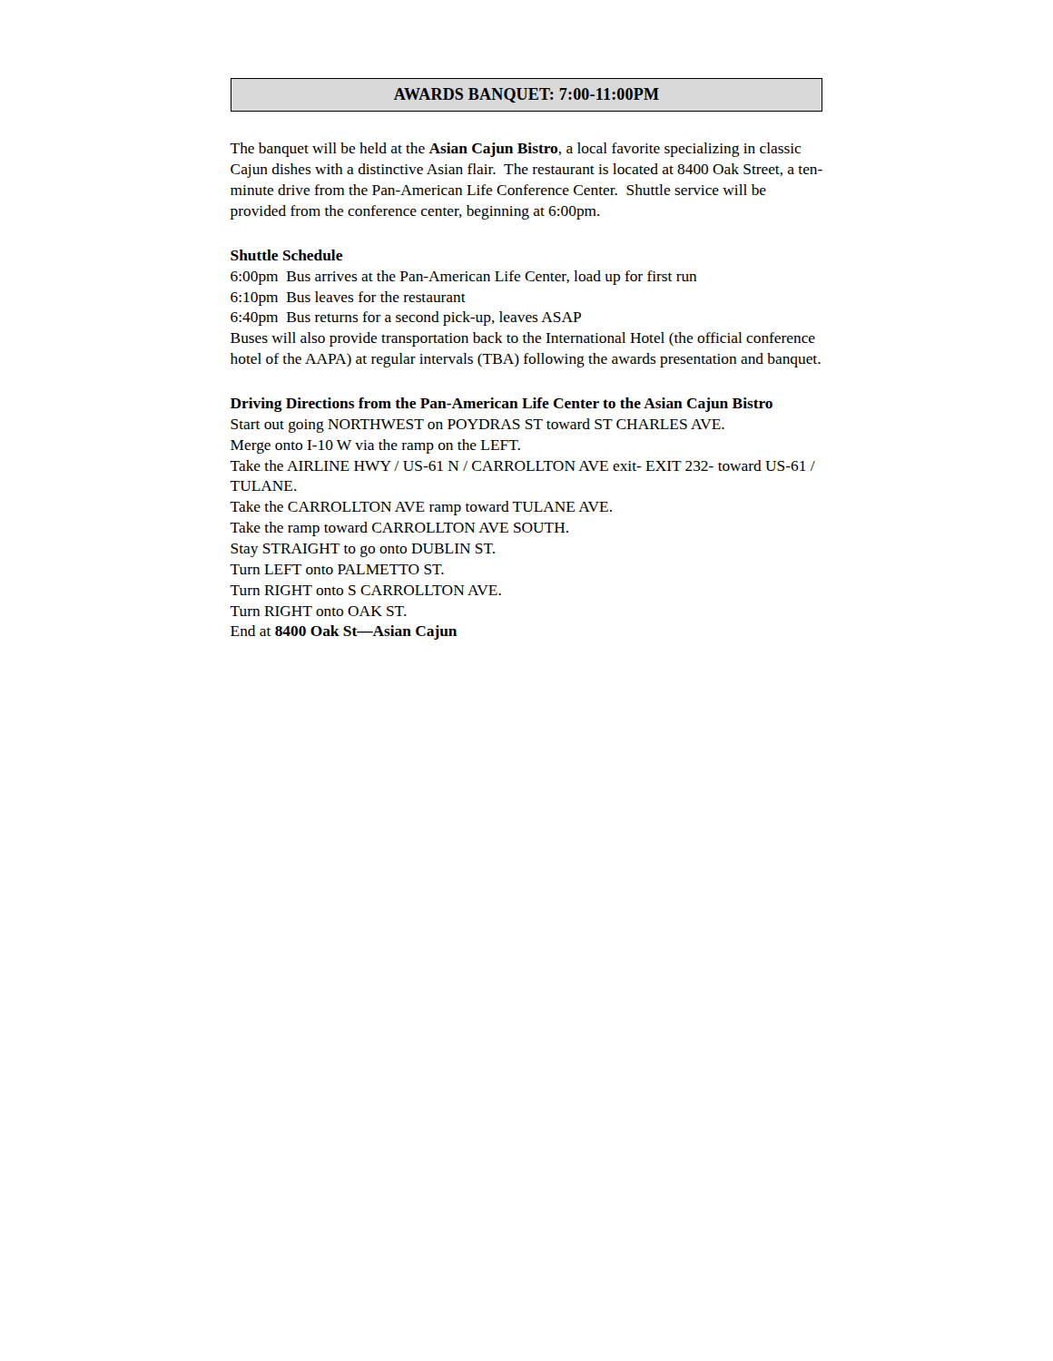AWARDS BANQUET: 7:00-11:00PM
The banquet will be held at the Asian Cajun Bistro, a local favorite specializing in classic Cajun dishes with a distinctive Asian flair. The restaurant is located at 8400 Oak Street, a ten-minute drive from the Pan-American Life Conference Center. Shuttle service will be provided from the conference center, beginning at 6:00pm.
Shuttle Schedule
6:00pm Bus arrives at the Pan-American Life Center, load up for first run
6:10pm Bus leaves for the restaurant
6:40pm Bus returns for a second pick-up, leaves ASAP
Buses will also provide transportation back to the International Hotel (the official conference hotel of the AAPA) at regular intervals (TBA) following the awards presentation and banquet.
Driving Directions from the Pan-American Life Center to the Asian Cajun Bistro
Start out going NORTHWEST on POYDRAS ST toward ST CHARLES AVE.
Merge onto I-10 W via the ramp on the LEFT.
Take the AIRLINE HWY / US-61 N / CARROLLTON AVE exit- EXIT 232- toward US-61 / TULANE.
Take the CARROLLTON AVE ramp toward TULANE AVE.
Take the ramp toward CARROLLTON AVE SOUTH.
Stay STRAIGHT to go onto DUBLIN ST.
Turn LEFT onto PALMETTO ST.
Turn RIGHT onto S CARROLLTON AVE.
Turn RIGHT onto OAK ST.
End at 8400 Oak St—Asian Cajun